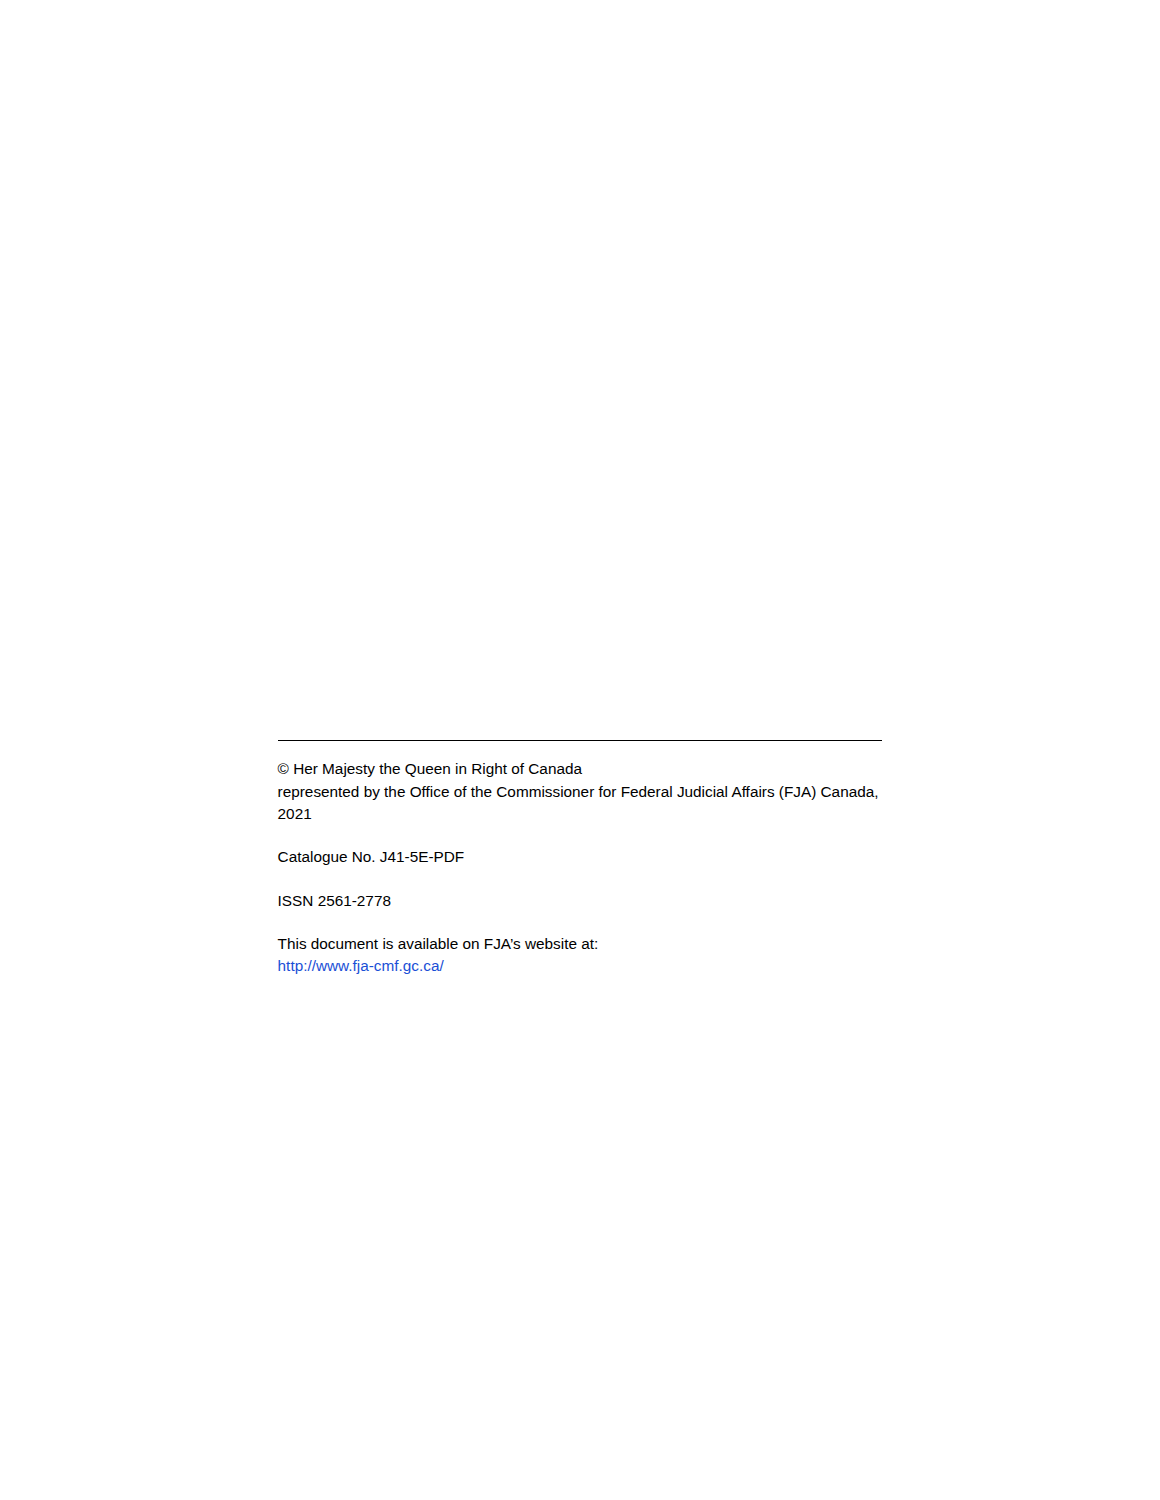© Her Majesty the Queen in Right of Canada
represented by the Office of the Commissioner for Federal Judicial Affairs (FJA) Canada, 2021
Catalogue No. J41-5E-PDF
ISSN 2561-2778
This document is available on FJA’s website at:
http://www.fja-cmf.gc.ca/